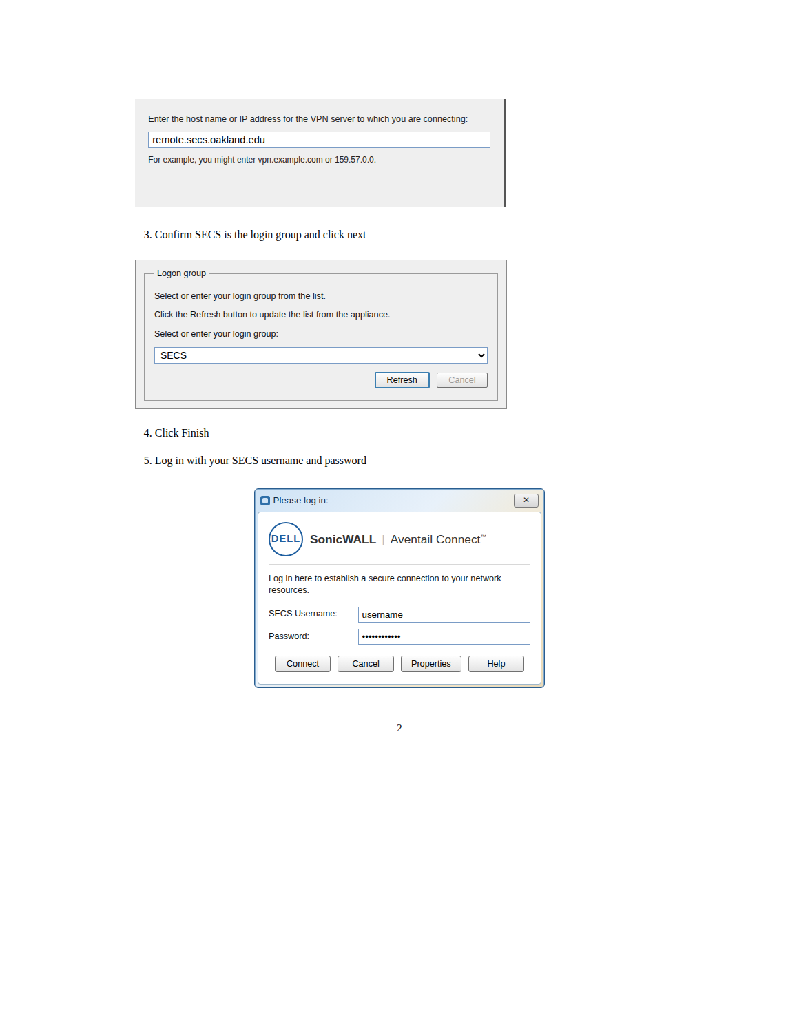Enter the host name or IP address for the VPN server to which you are connecting:
For example, you might enter vpn.example.com or 159.57.0.0.
Confirm SECS is the login group and click next
Logon group
Select or enter your login group from the list.
Click the Refresh button to update the list from the appliance.
Select or enter your login group:
SECS
Refresh Cancel
Click Finish
Log in with your SECS username and password
Please log in: ✕
DELL
SonicWALL | Aventail Connect™
Log in here to establish a secure connection to your network resources.
SECS Username:
Password:
Connect Cancel Properties Help
2